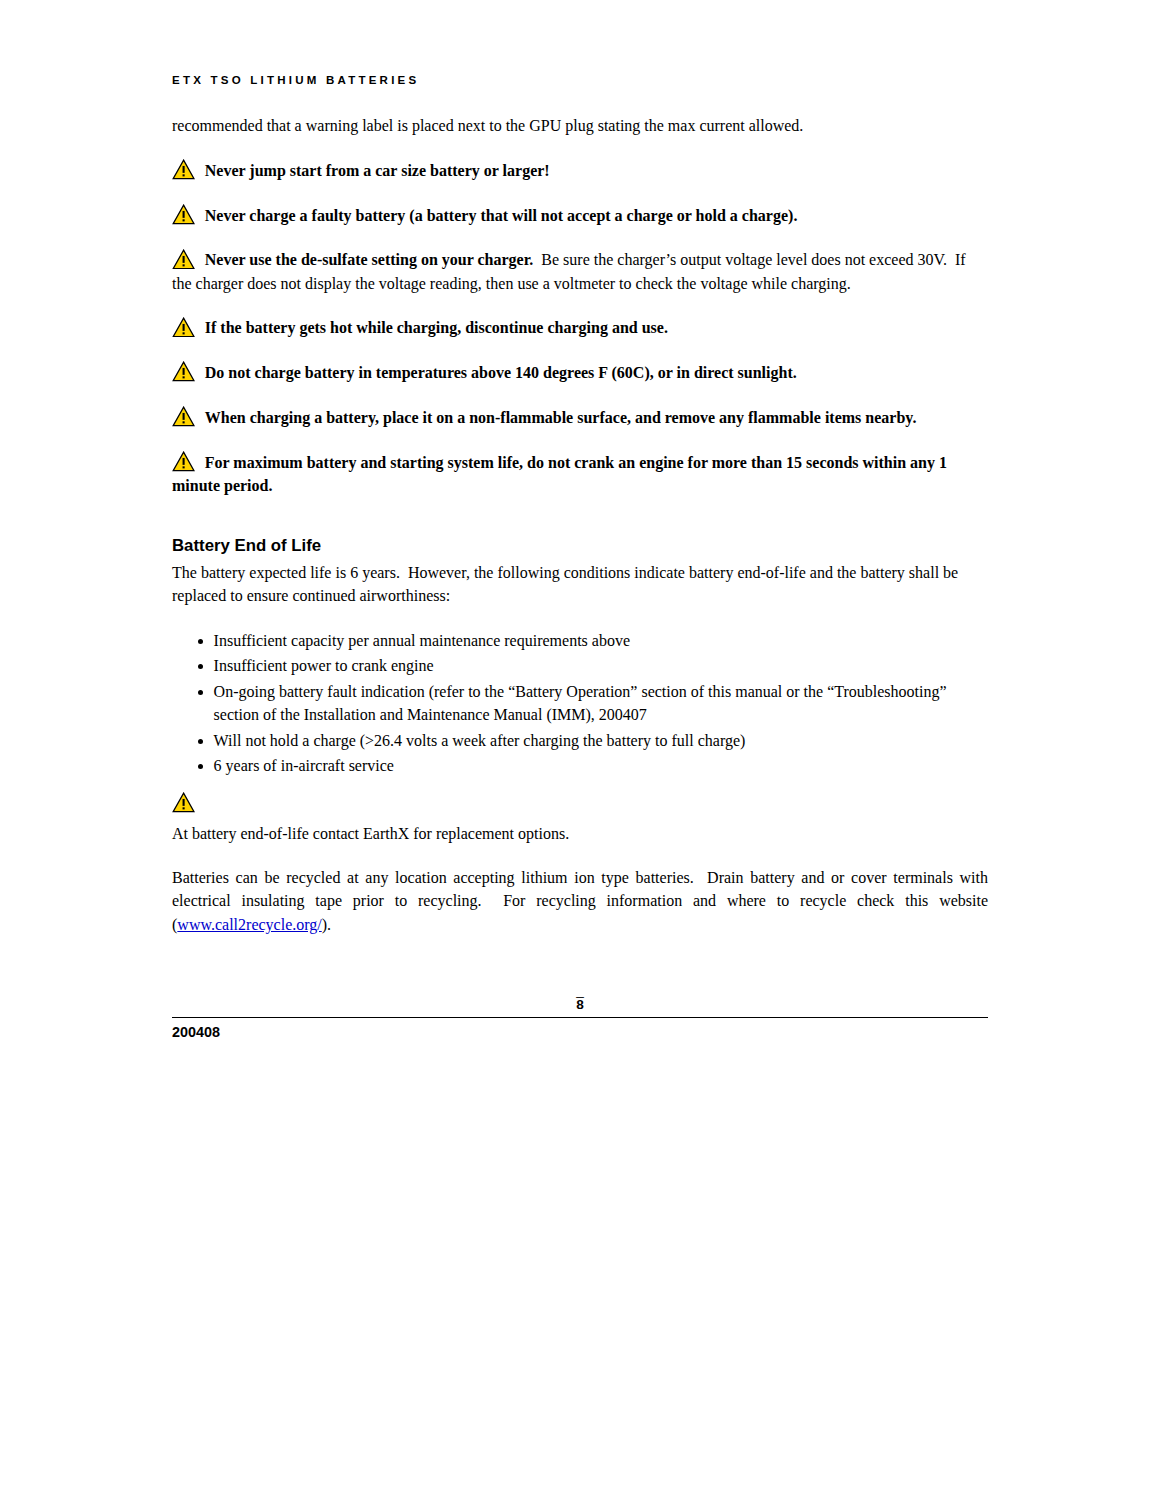ETX TSO Lithium Batteries
recommended that a warning label is placed next to the GPU plug stating the max current allowed.
Never jump start from a car size battery or larger!
Never charge a faulty battery (a battery that will not accept a charge or hold a charge).
Never use the de-sulfate setting on your charger. Be sure the charger’s output voltage level does not exceed 30V. If the charger does not display the voltage reading, then use a voltmeter to check the voltage while charging.
If the battery gets hot while charging, discontinue charging and use.
Do not charge battery in temperatures above 140 degrees F (60C), or in direct sunlight.
When charging a battery, place it on a non-flammable surface, and remove any flammable items nearby.
For maximum battery and starting system life, do not crank an engine for more than 15 seconds within any 1 minute period.
Battery End of Life
The battery expected life is 6 years. However, the following conditions indicate battery end-of-life and the battery shall be replaced to ensure continued airworthiness:
Insufficient capacity per annual maintenance requirements above
Insufficient power to crank engine
On-going battery fault indication (refer to the “Battery Operation” section of this manual or the “Troubleshooting” section of the Installation and Maintenance Manual (IMM), 200407
Will not hold a charge (>26.4 volts a week after charging the battery to full charge)
6 years of in-aircraft service
At battery end-of-life contact EarthX for replacement options.
Batteries can be recycled at any location accepting lithium ion type batteries. Drain battery and or cover terminals with electrical insulating tape prior to recycling. For recycling information and where to recycle check this website (www.call2recycle.org/).
_8
200408